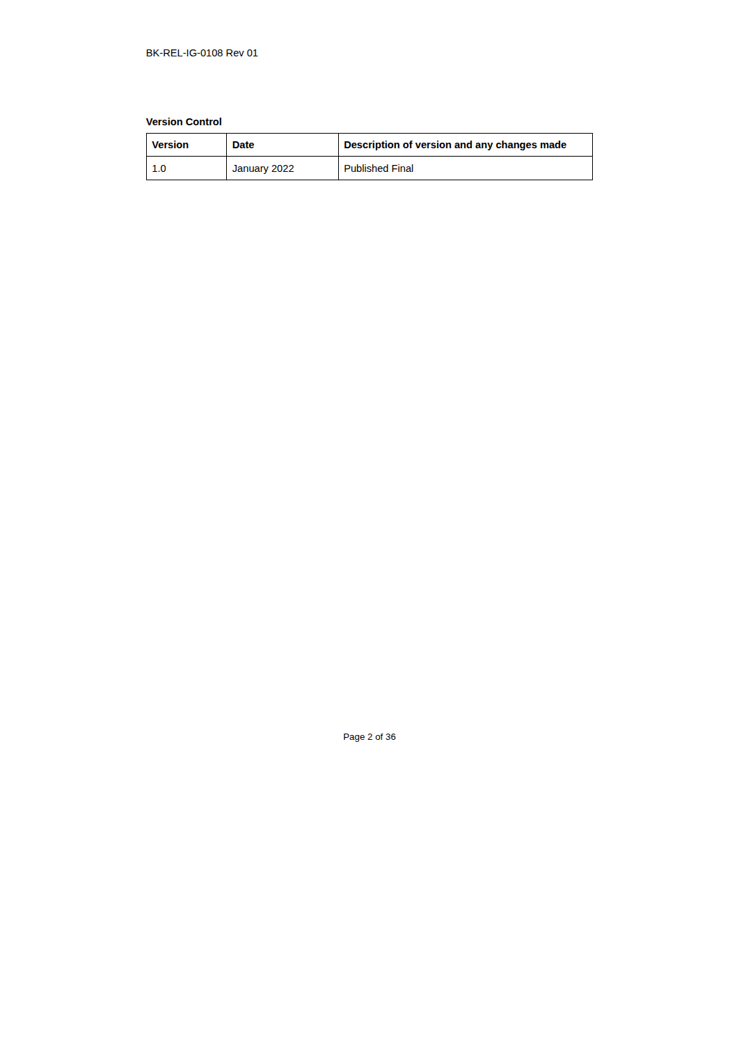BK-REL-IG-0108 Rev 01
Version Control
| Version | Date | Description of version and any changes made |
| --- | --- | --- |
| 1.0 | January 2022 | Published Final |
Page 2 of 36